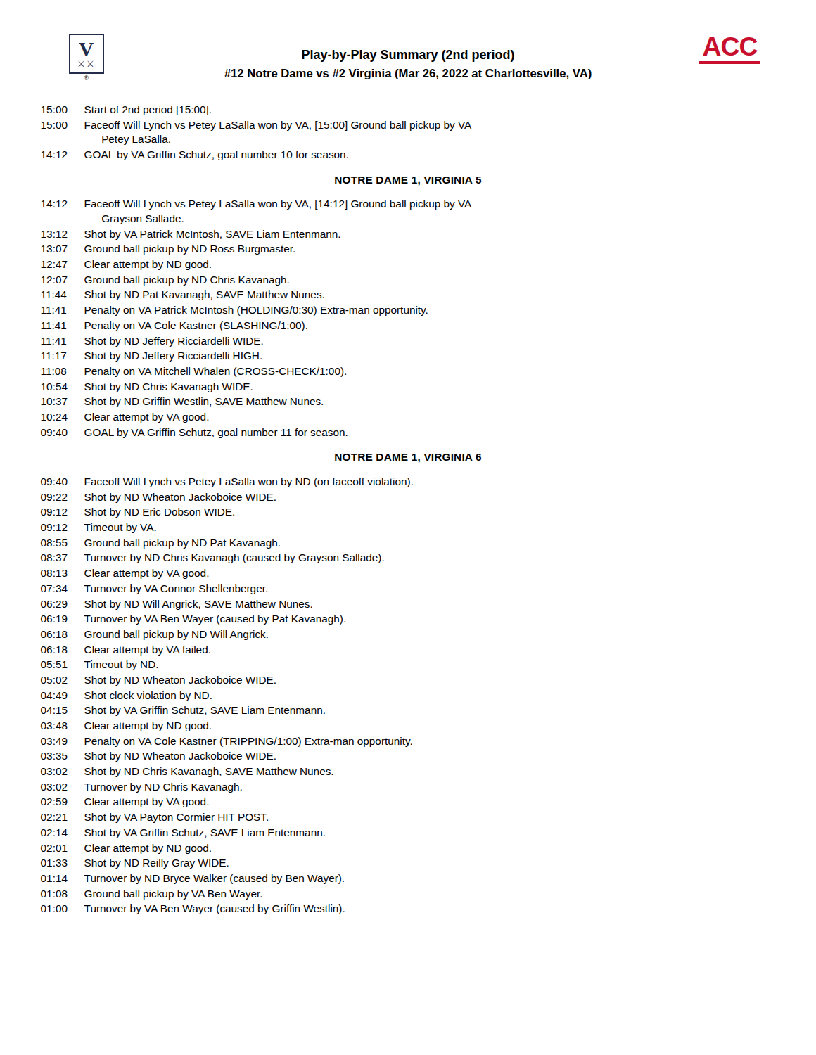V⚔⚔
®
Play-by-Play Summary (2nd period)
#12 Notre Dame vs #2 Virginia (Mar 26, 2022 at Charlottesville, VA)
ACC
| 15:00 | Start of 2nd period [15:00]. |
| 15:00 | Faceoff Will Lynch vs Petey LaSalla won by VA, [15:00] Ground ball pickup by VA Petey LaSalla. |
| 14:12 | GOAL by VA Griffin Schutz, goal number 10 for season. |
NOTRE DAME 1, VIRGINIA 5
| 14:12 | Faceoff Will Lynch vs Petey LaSalla won by VA, [14:12] Ground ball pickup by VA Grayson Sallade. |
| 13:12 | Shot by VA Patrick McIntosh, SAVE Liam Entenmann. |
| 13:07 | Ground ball pickup by ND Ross Burgmaster. |
| 12:47 | Clear attempt by ND good. |
| 12:07 | Ground ball pickup by ND Chris Kavanagh. |
| 11:44 | Shot by ND Pat Kavanagh, SAVE Matthew Nunes. |
| 11:41 | Penalty on VA Patrick McIntosh (HOLDING/0:30) Extra-man opportunity. |
| 11:41 | Penalty on VA Cole Kastner (SLASHING/1:00). |
| 11:41 | Shot by ND Jeffery Ricciardelli WIDE. |
| 11:17 | Shot by ND Jeffery Ricciardelli HIGH. |
| 11:08 | Penalty on VA Mitchell Whalen (CROSS-CHECK/1:00). |
| 10:54 | Shot by ND Chris Kavanagh WIDE. |
| 10:37 | Shot by ND Griffin Westlin, SAVE Matthew Nunes. |
| 10:24 | Clear attempt by VA good. |
| 09:40 | GOAL by VA Griffin Schutz, goal number 11 for season. |
NOTRE DAME 1, VIRGINIA 6
| 09:40 | Faceoff Will Lynch vs Petey LaSalla won by ND (on faceoff violation). |
| 09:22 | Shot by ND Wheaton Jackoboice WIDE. |
| 09:12 | Shot by ND Eric Dobson WIDE. |
| 09:12 | Timeout by VA. |
| 08:55 | Ground ball pickup by ND Pat Kavanagh. |
| 08:37 | Turnover by ND Chris Kavanagh (caused by Grayson Sallade). |
| 08:13 | Clear attempt by VA good. |
| 07:34 | Turnover by VA Connor Shellenberger. |
| 06:29 | Shot by ND Will Angrick, SAVE Matthew Nunes. |
| 06:19 | Turnover by VA Ben Wayer (caused by Pat Kavanagh). |
| 06:18 | Ground ball pickup by ND Will Angrick. |
| 06:18 | Clear attempt by VA failed. |
| 05:51 | Timeout by ND. |
| 05:02 | Shot by ND Wheaton Jackoboice WIDE. |
| 04:49 | Shot clock violation by ND. |
| 04:15 | Shot by VA Griffin Schutz, SAVE Liam Entenmann. |
| 03:48 | Clear attempt by ND good. |
| 03:49 | Penalty on VA Cole Kastner (TRIPPING/1:00) Extra-man opportunity. |
| 03:35 | Shot by ND Wheaton Jackoboice WIDE. |
| 03:02 | Shot by ND Chris Kavanagh, SAVE Matthew Nunes. |
| 03:02 | Turnover by ND Chris Kavanagh. |
| 02:59 | Clear attempt by VA good. |
| 02:21 | Shot by VA Payton Cormier HIT POST. |
| 02:14 | Shot by VA Griffin Schutz, SAVE Liam Entenmann. |
| 02:01 | Clear attempt by ND good. |
| 01:33 | Shot by ND Reilly Gray WIDE. |
| 01:14 | Turnover by ND Bryce Walker (caused by Ben Wayer). |
| 01:08 | Ground ball pickup by VA Ben Wayer. |
| 01:00 | Turnover by VA Ben Wayer (caused by Griffin Westlin). |